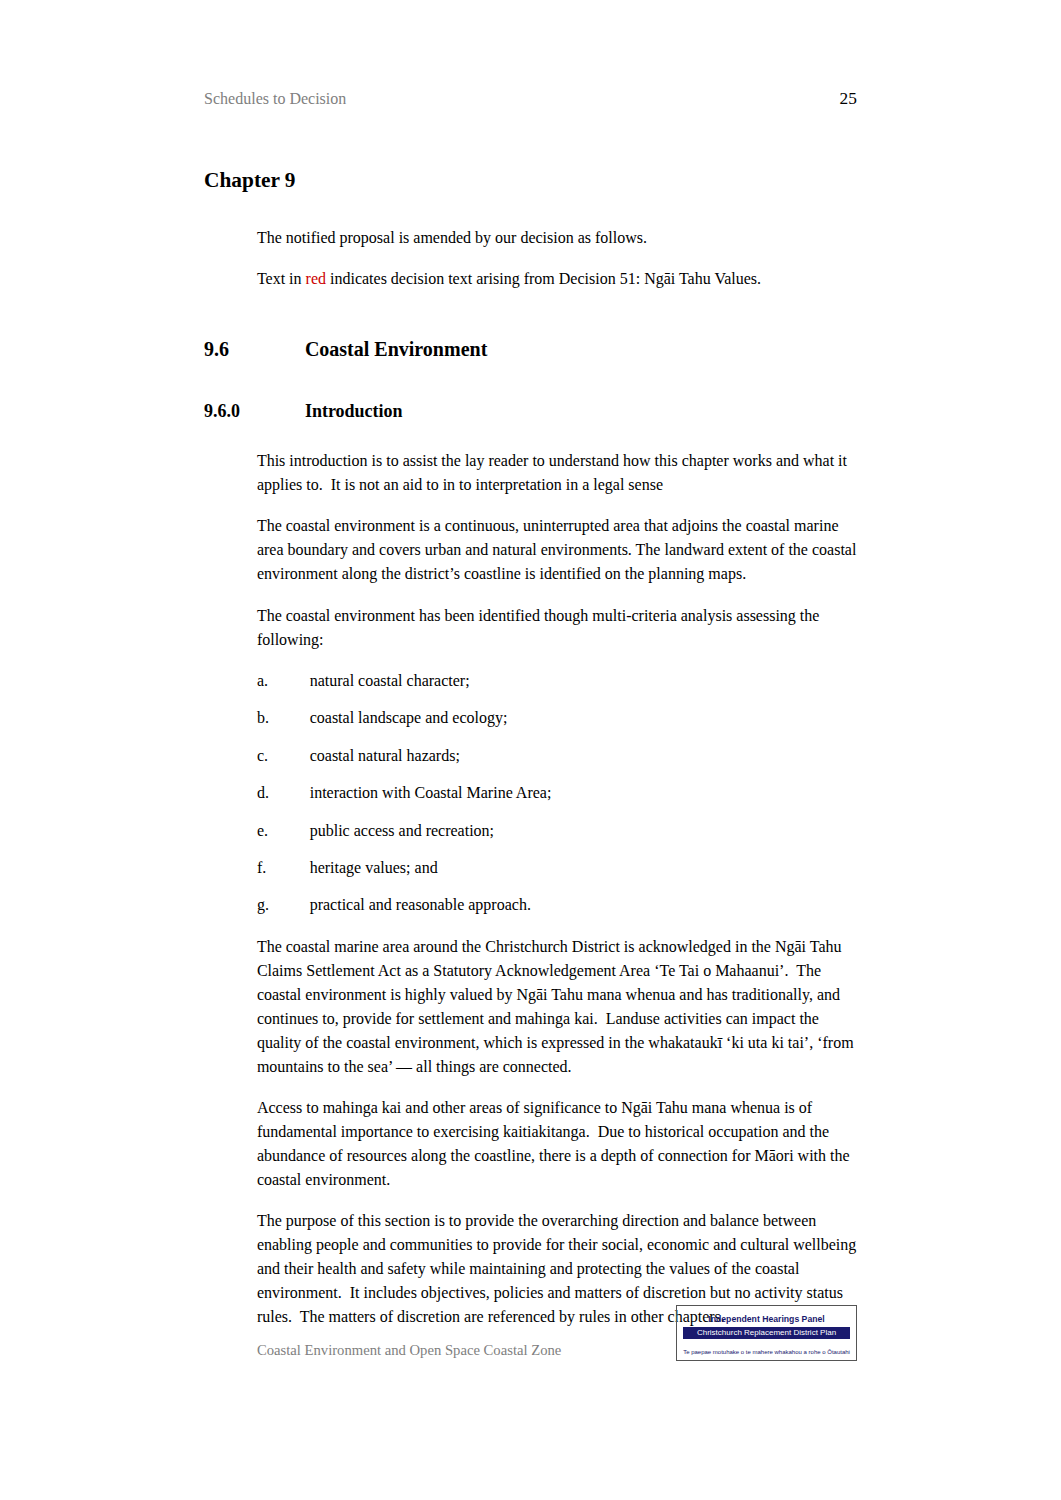Schedules to Decision 25
Chapter 9
The notified proposal is amended by our decision as follows.
Text in red indicates decision text arising from Decision 51: Ngāi Tahu Values.
9.6 Coastal Environment
9.6.0 Introduction
This introduction is to assist the lay reader to understand how this chapter works and what it applies to. It is not an aid to in to interpretation in a legal sense
The coastal environment is a continuous, uninterrupted area that adjoins the coastal marine area boundary and covers urban and natural environments. The landward extent of the coastal environment along the district’s coastline is identified on the planning maps.
The coastal environment has been identified though multi-criteria analysis assessing the following:
a. natural coastal character;
b. coastal landscape and ecology;
c. coastal natural hazards;
d. interaction with Coastal Marine Area;
e. public access and recreation;
f. heritage values; and
g. practical and reasonable approach.
The coastal marine area around the Christchurch District is acknowledged in the Ngāi Tahu Claims Settlement Act as a Statutory Acknowledgement Area ‘Te Tai o Mahaanui’. The coastal environment is highly valued by Ngāi Tahu mana whenua and has traditionally, and continues to, provide for settlement and mahinga kai. Landuse activities can impact the quality of the coastal environment, which is expressed in the whakataukī ‘ki uta ki tai’, ‘from mountains to the sea’ — all things are connected.
Access to mahinga kai and other areas of significance to Ngāi Tahu mana whenua is of fundamental importance to exercising kaitiakitanga. Due to historical occupation and the abundance of resources along the coastline, there is a depth of connection for Māori with the coastal environment.
The purpose of this section is to provide the overarching direction and balance between enabling people and communities to provide for their social, economic and cultural wellbeing and their health and safety while maintaining and protecting the values of the coastal environment. It includes objectives, policies and matters of discretion but no activity status rules. The matters of discretion are referenced by rules in other chapters.
Coastal Environment and Open Space Coastal Zone Independent Hearings Panel Christchurch Replacement District Plan Te paepae motuhake o te mahere whakahou a rohe o Ōtautahi